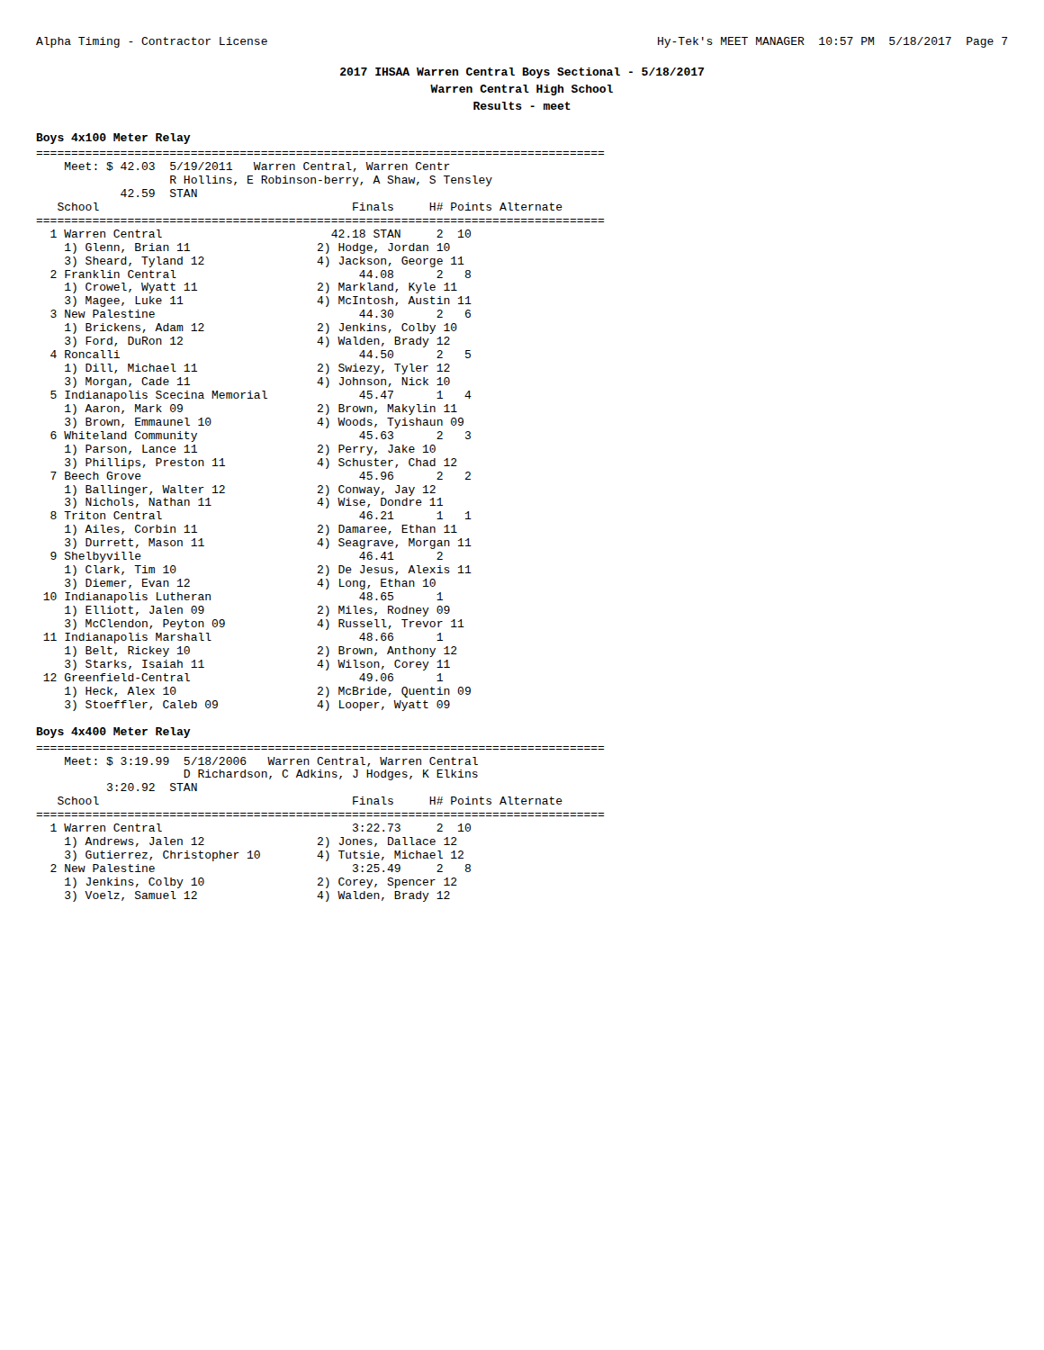Alpha Timing - Contractor License Hy-Tek's MEET MANAGER 10:57 PM 5/18/2017 Page 7
2017 IHSAA Warren Central Boys Sectional - 5/18/2017
Warren Central High School
Results - meet
Boys 4x100 Meter Relay
=================================================================================
    Meet: $ 42.03  5/19/2011   Warren Central, Warren Centr
                   R Hollins, E Robinson-berry, A Shaw, S Tensley
            42.59  STAN
   School                                    Finals     H# Points Alternate
=================================================================================
  1 Warren Central                        42.18 STAN     2  10
    1) Glenn, Brian 11                  2) Hodge, Jordan 10
    3) Sheard, Tyland 12                4) Jackson, George 11
  2 Franklin Central                          44.08      2   8
    1) Crowel, Wyatt 11                 2) Markland, Kyle 11
    3) Magee, Luke 11                   4) McIntosh, Austin 11
  3 New Palestine                             44.30      2   6
    1) Brickens, Adam 12                2) Jenkins, Colby 10
    3) Ford, DuRon 12                   4) Walden, Brady 12
  4 Roncalli                                  44.50      2   5
    1) Dill, Michael 11                 2) Swiezy, Tyler 12
    3) Morgan, Cade 11                  4) Johnson, Nick 10
  5 Indianapolis Scecina Memorial             45.47      1   4
    1) Aaron, Mark 09                   2) Brown, Makylin 11
    3) Brown, Emmaunel 10               4) Woods, Tyishaun 09
  6 Whiteland Community                       45.63      2   3
    1) Parson, Lance 11                 2) Perry, Jake 10
    3) Phillips, Preston 11             4) Schuster, Chad 12
  7 Beech Grove                               45.96      2   2
    1) Ballinger, Walter 12             2) Conway, Jay 12
    3) Nichols, Nathan 11               4) Wise, Dondre 11
  8 Triton Central                            46.21      1   1
    1) Ailes, Corbin 11                 2) Damaree, Ethan 11
    3) Durrett, Mason 11                4) Seagrave, Morgan 11
  9 Shelbyville                               46.41      2
    1) Clark, Tim 10                    2) De Jesus, Alexis 11
    3) Diemer, Evan 12                  4) Long, Ethan 10
 10 Indianapolis Lutheran                     48.65      1
    1) Elliott, Jalen 09                2) Miles, Rodney 09
    3) McClendon, Peyton 09             4) Russell, Trevor 11
 11 Indianapolis Marshall                     48.66      1
    1) Belt, Rickey 10                  2) Brown, Anthony 12
    3) Starks, Isaiah 11                4) Wilson, Corey 11
 12 Greenfield-Central                        49.06      1
    1) Heck, Alex 10                    2) McBride, Quentin 09
    3) Stoeffler, Caleb 09              4) Looper, Wyatt 09
Boys 4x400 Meter Relay
=================================================================================
    Meet: $ 3:19.99  5/18/2006   Warren Central, Warren Central
                     D Richardson, C Adkins, J Hodges, K Elkins
          3:20.92  STAN
   School                                    Finals     H# Points Alternate
=================================================================================
  1 Warren Central                           3:22.73     2  10
    1) Andrews, Jalen 12                2) Jones, Dallace 12
    3) Gutierrez, Christopher 10        4) Tutsie, Michael 12
  2 New Palestine                            3:25.49     2   8
    1) Jenkins, Colby 10                2) Corey, Spencer 12
    3) Voelz, Samuel 12                 4) Walden, Brady 12